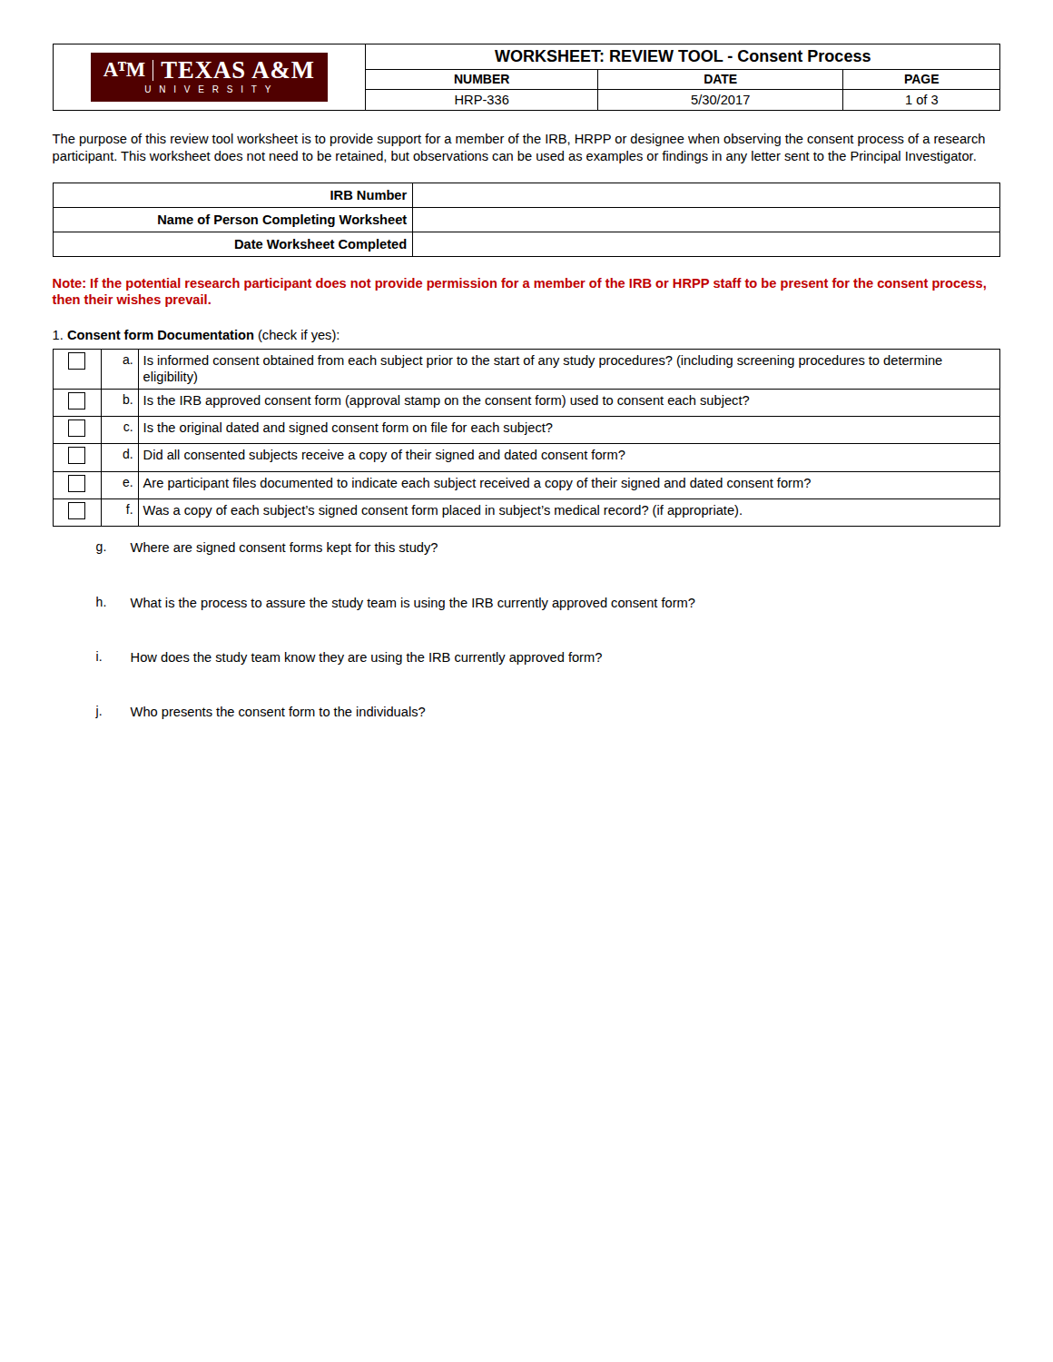| AᵀM TEXAS A&M U N I V E R S I T Y | WORKSHEET: REVIEW TOOL - Consent Process |
| NUMBER | DATE | PAGE |
| HRP-336 | 5/30/2017 | 1 of 3 |
The purpose of this review tool worksheet is to provide support for a member of the IRB, HRPP or designee when observing the consent process of a research participant. This worksheet does not need to be retained, but observations can be used as examples or findings in any letter sent to the Principal Investigator.
| IRB Number | |
| Name of Person Completing Worksheet | |
| Date Worksheet Completed | |
Note: If the potential research participant does not provide permission for a member of the IRB or HRPP staff to be present for the consent process, then their wishes prevail.
1. Consent form Documentation (check if yes):
| | a. | Is informed consent obtained from each subject prior to the start of any study procedures? (including screening procedures to determine eligibility) |
| | b. | Is the IRB approved consent form (approval stamp on the consent form) used to consent each subject? |
| | c. | Is the original dated and signed consent form on file for each subject? |
| | d. | Did all consented subjects receive a copy of their signed and dated consent form? |
| | e. | Are participant files documented to indicate each subject received a copy of their signed and dated consent form? |
| | f. | Was a copy of each subject’s signed consent form placed in subject’s medical record? (if appropriate). |
g. Where are signed consent forms kept for this study?
h. What is the process to assure the study team is using the IRB currently approved consent form?
i. How does the study team know they are using the IRB currently approved form?
j. Who presents the consent form to the individuals?